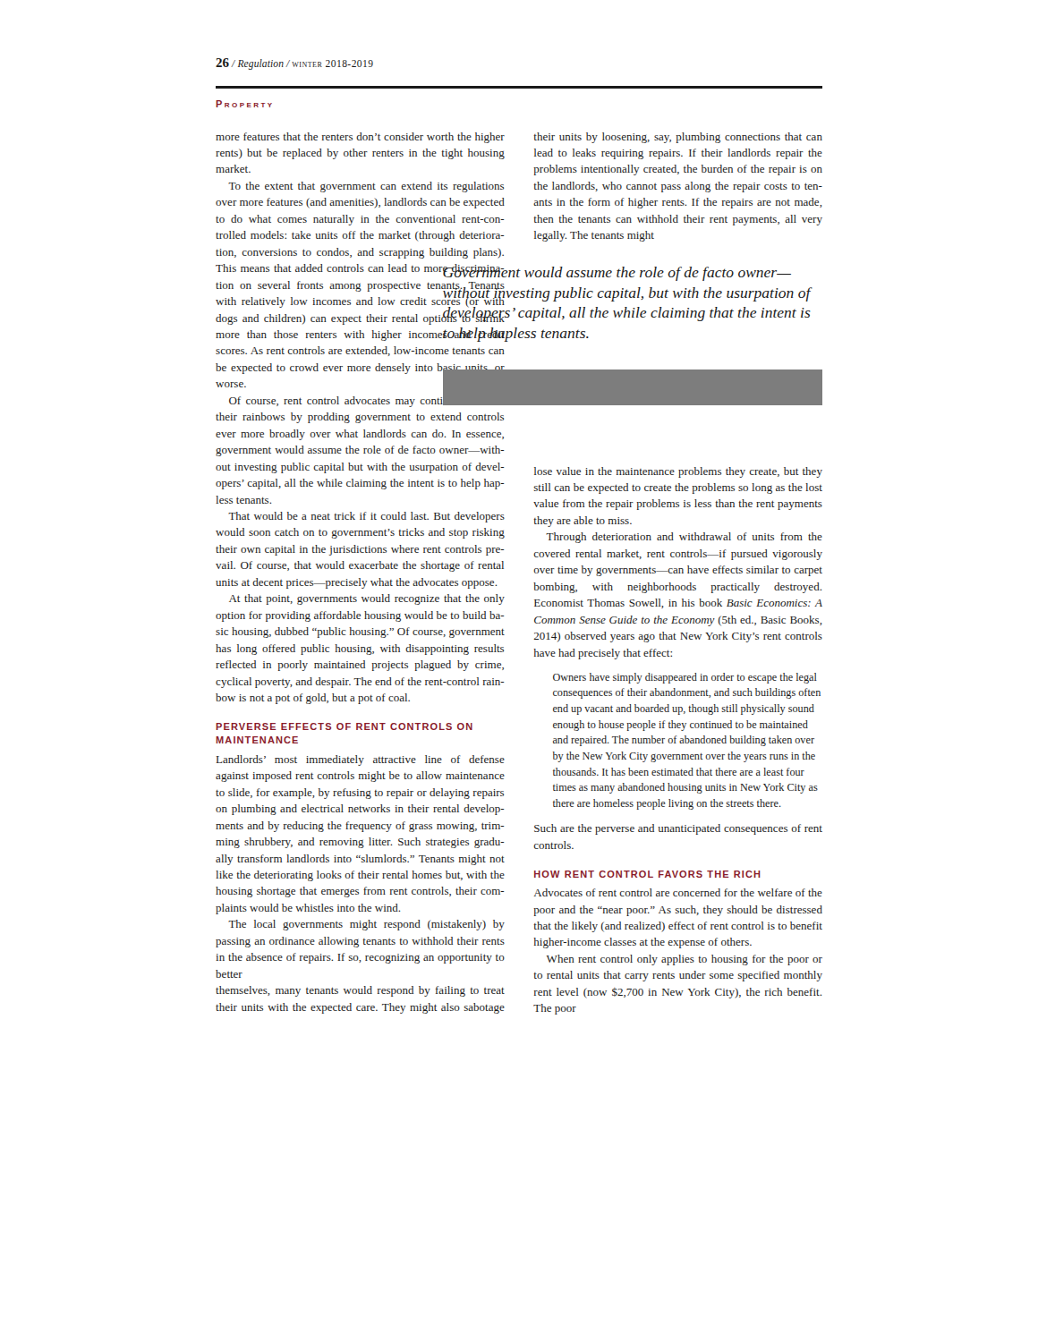26 / Regulation / winter 2018-2019
Property
more features that the renters don’t consider worth the higher rents) but be replaced by other renters in the tight housing market.
To the extent that government can extend its regulations over more features (and amenities), landlords can be expected to do what comes naturally in the conventional rent-controlled models: take units off the market (through deterioration, conversions to condos, and scrapping building plans). This means that added controls can lead to more discrimination on several fronts among prospective tenants. Tenants with relatively low incomes and low credit scores (or with dogs and children) can expect their rental options to shrink more than those renters with higher incomes and credit scores. As rent controls are extended, low-income tenants can be expected to crowd ever more densely into basic units, or worse.
Of course, rent control advocates may continue to chase their rainbows by prodding government to extend controls ever more broadly over what landlords can do. In essence, government would assume the role of de facto owner—without investing public capital but with the usurpation of developers’ capital, all the while claiming the intent is to help hapless tenants.
That would be a neat trick if it could last. But developers would soon catch on to government’s tricks and stop risking their own capital in the jurisdictions where rent controls prevail. Of course, that would exacerbate the shortage of rental units at decent prices—precisely what the advocates oppose.
At that point, governments would recognize that the only option for providing affordable housing would be to build basic housing, dubbed “public housing.” Of course, government has long offered public housing, with disappointing results reflected in poorly maintained projects plagued by crime, cyclical poverty, and despair. The end of the rent-control rainbow is not a pot of gold, but a pot of coal.
Perverse effects of rent controls on maintenance
Landlords’ most immediately attractive line of defense against imposed rent controls might be to allow maintenance to slide, for example, by refusing to repair or delaying repairs on plumbing and electrical networks in their rental developments and by reducing the frequency of grass mowing, trimming shrubbery, and removing litter. Such strategies gradually transform landlords into “slumlords.” Tenants might not like the deteriorating looks of their rental homes but, with the housing shortage that emerges from rent controls, their complaints would be whistles into the wind.
The local governments might respond (mistakenly) by passing an ordinance allowing tenants to withhold their rents in the absence of repairs. If so, recognizing an opportunity to better
themselves, many tenants would respond by failing to treat their units with the expected care. They might also sabotage their units by loosening, say, plumbing connections that can lead to leaks requiring repairs. If their landlords repair the problems intentionally created, the burden of the repair is on the landlords, who cannot pass along the repair costs to tenants in the form of higher rents. If the repairs are not made, then the tenants can withhold their rent payments, all very legally. The tenants might
lose value in the maintenance problems they create, but they still can be expected to create the problems so long as the lost value from the repair problems is less than the rent payments they are able to miss.
Through deterioration and withdrawal of units from the covered rental market, rent controls—if pursued vigorously over time by governments—can have effects similar to carpet bombing, with neighborhoods practically destroyed. Economist Thomas Sowell, in his book Basic Economics: A Common Sense Guide to the Economy (5th ed., Basic Books, 2014) observed years ago that New York City’s rent controls have had precisely that effect:
Owners have simply disappeared in order to escape the legal consequences of their abandonment, and such buildings often end up vacant and boarded up, though still physically sound enough to house people if they continued to be maintained and repaired. The number of abandoned building taken over by the New York City government over the years runs in the thousands. It has been estimated that there are a least four times as many abandoned housing units in New York City as there are homeless people living on the streets there.
Such are the perverse and unanticipated consequences of rent controls.
How rent control favors the rich
Advocates of rent control are concerned for the welfare of the poor and the “near poor.” As such, they should be distressed that the likely (and realized) effect of rent control is to benefit higher-income classes at the expense of others.
When rent control only applies to housing for the poor or to rental units that carry rents under some specified monthly rent level (now $2,700 in New York City), the rich benefit. The poor
Government would assume the role of de facto owner—without investing public capital, but with the usurpation of developers’ capital, all the while claiming that the intent is to help hapless tenants.